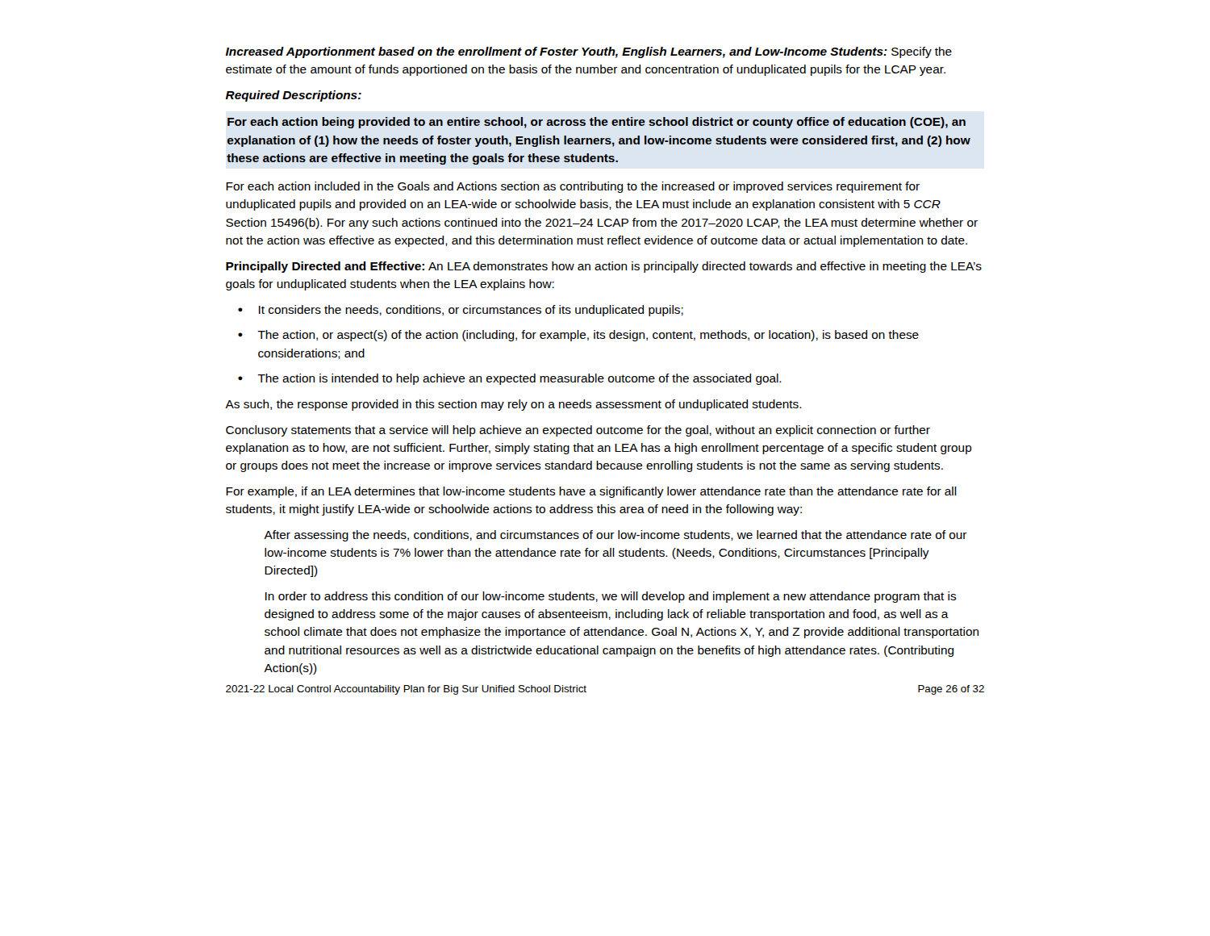Increased Apportionment based on the enrollment of Foster Youth, English Learners, and Low-Income Students: Specify the estimate of the amount of funds apportioned on the basis of the number and concentration of unduplicated pupils for the LCAP year.
Required Descriptions:
For each action being provided to an entire school, or across the entire school district or county office of education (COE), an explanation of (1) how the needs of foster youth, English learners, and low-income students were considered first, and (2) how these actions are effective in meeting the goals for these students.
For each action included in the Goals and Actions section as contributing to the increased or improved services requirement for unduplicated pupils and provided on an LEA-wide or schoolwide basis, the LEA must include an explanation consistent with 5 CCR Section 15496(b). For any such actions continued into the 2021–24 LCAP from the 2017–2020 LCAP, the LEA must determine whether or not the action was effective as expected, and this determination must reflect evidence of outcome data or actual implementation to date.
Principally Directed and Effective: An LEA demonstrates how an action is principally directed towards and effective in meeting the LEA’s goals for unduplicated students when the LEA explains how:
It considers the needs, conditions, or circumstances of its unduplicated pupils;
The action, or aspect(s) of the action (including, for example, its design, content, methods, or location), is based on these considerations; and
The action is intended to help achieve an expected measurable outcome of the associated goal.
As such, the response provided in this section may rely on a needs assessment of unduplicated students.
Conclusory statements that a service will help achieve an expected outcome for the goal, without an explicit connection or further explanation as to how, are not sufficient. Further, simply stating that an LEA has a high enrollment percentage of a specific student group or groups does not meet the increase or improve services standard because enrolling students is not the same as serving students.
For example, if an LEA determines that low-income students have a significantly lower attendance rate than the attendance rate for all students, it might justify LEA-wide or schoolwide actions to address this area of need in the following way:
After assessing the needs, conditions, and circumstances of our low-income students, we learned that the attendance rate of our low-income students is 7% lower than the attendance rate for all students. (Needs, Conditions, Circumstances [Principally Directed])
In order to address this condition of our low-income students, we will develop and implement a new attendance program that is designed to address some of the major causes of absenteeism, including lack of reliable transportation and food, as well as a school climate that does not emphasize the importance of attendance. Goal N, Actions X, Y, and Z provide additional transportation and nutritional resources as well as a districtwide educational campaign on the benefits of high attendance rates. (Contributing Action(s))
2021-22 Local Control Accountability Plan for Big Sur Unified School District
Page 26 of 32